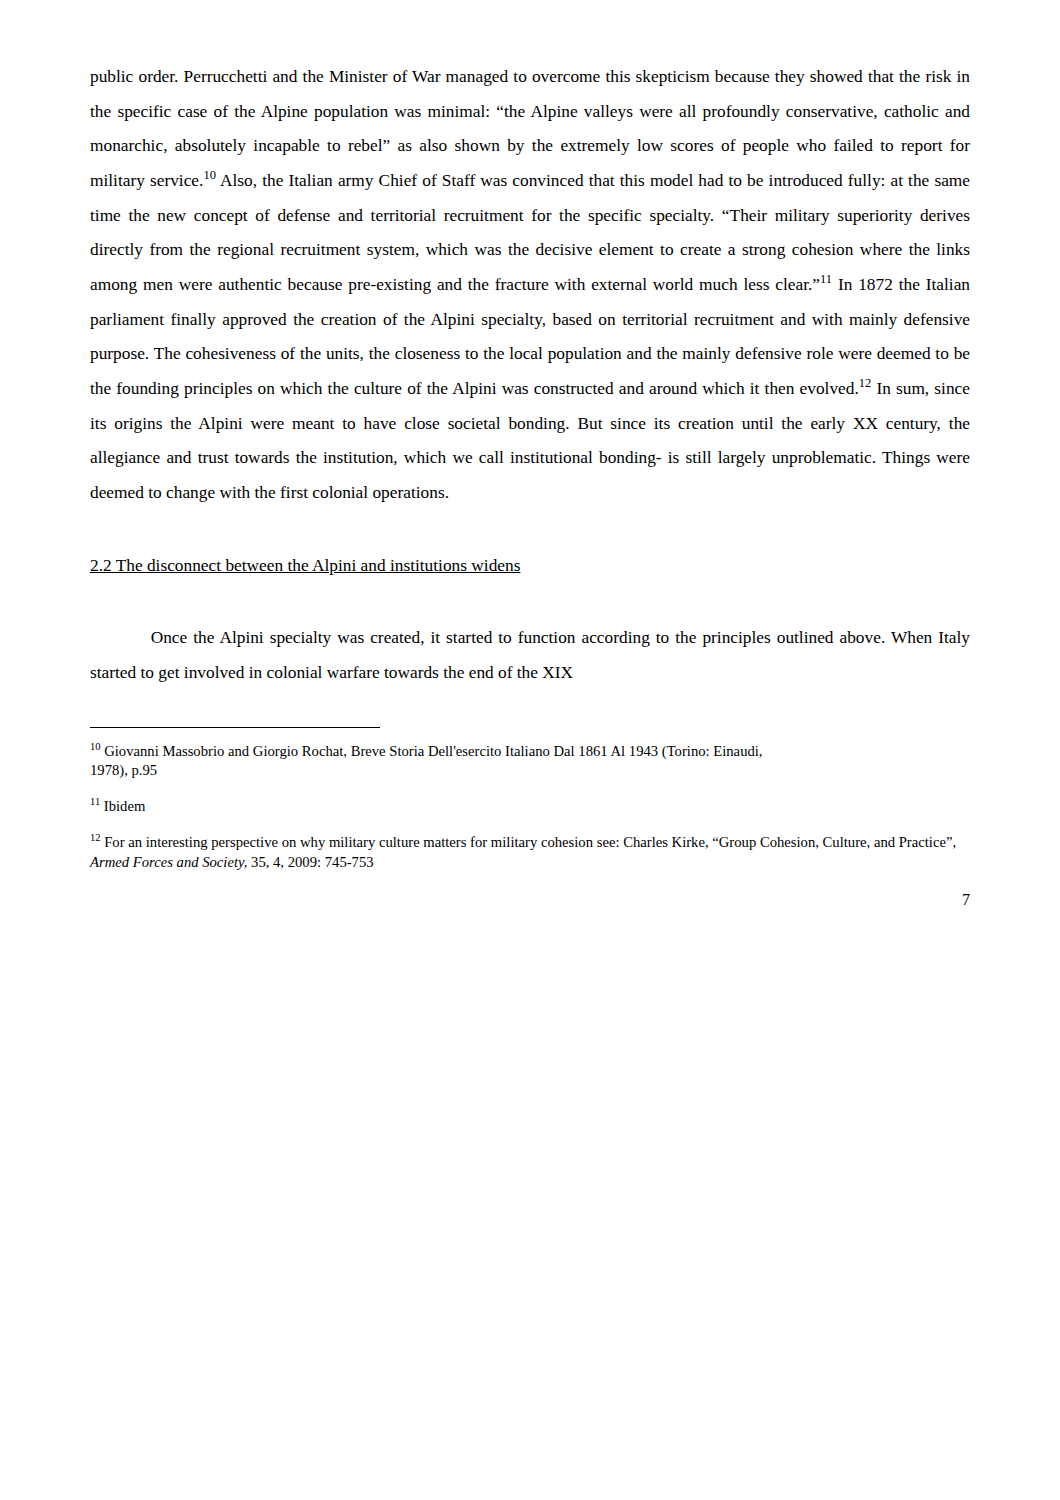public order. Perrucchetti and the Minister of War managed to overcome this skepticism because they showed that the risk in the specific case of the Alpine population was minimal: “the Alpine valleys were all profoundly conservative, catholic and monarchic, absolutely incapable to rebel” as also shown by the extremely low scores of people who failed to report for military service.10 Also, the Italian army Chief of Staff was convinced that this model had to be introduced fully: at the same time the new concept of defense and territorial recruitment for the specific specialty. “Their military superiority derives directly from the regional recruitment system, which was the decisive element to create a strong cohesion where the links among men were authentic because pre-existing and the fracture with external world much less clear.”11 In 1872 the Italian parliament finally approved the creation of the Alpini specialty, based on territorial recruitment and with mainly defensive purpose. The cohesiveness of the units, the closeness to the local population and the mainly defensive role were deemed to be the founding principles on which the culture of the Alpini was constructed and around which it then evolved.12 In sum, since its origins the Alpini were meant to have close societal bonding. But since its creation until the early XX century, the allegiance and trust towards the institution, which we call institutional bonding- is still largely unproblematic. Things were deemed to change with the first colonial operations.
2.2 The disconnect between the Alpini and institutions widens
Once the Alpini specialty was created, it started to function according to the principles outlined above. When Italy started to get involved in colonial warfare towards the end of the XIX
10 Giovanni Massobrio and Giorgio Rochat, Breve Storia Dell'esercito Italiano Dal 1861 Al 1943 (Torino: Einaudi,
1978), p.95
11 Ibidem
12 For an interesting perspective on why military culture matters for military cohesion see: Charles Kirke, “Group Cohesion, Culture, and Practice”, Armed Forces and Society, 35, 4, 2009: 745-753
7